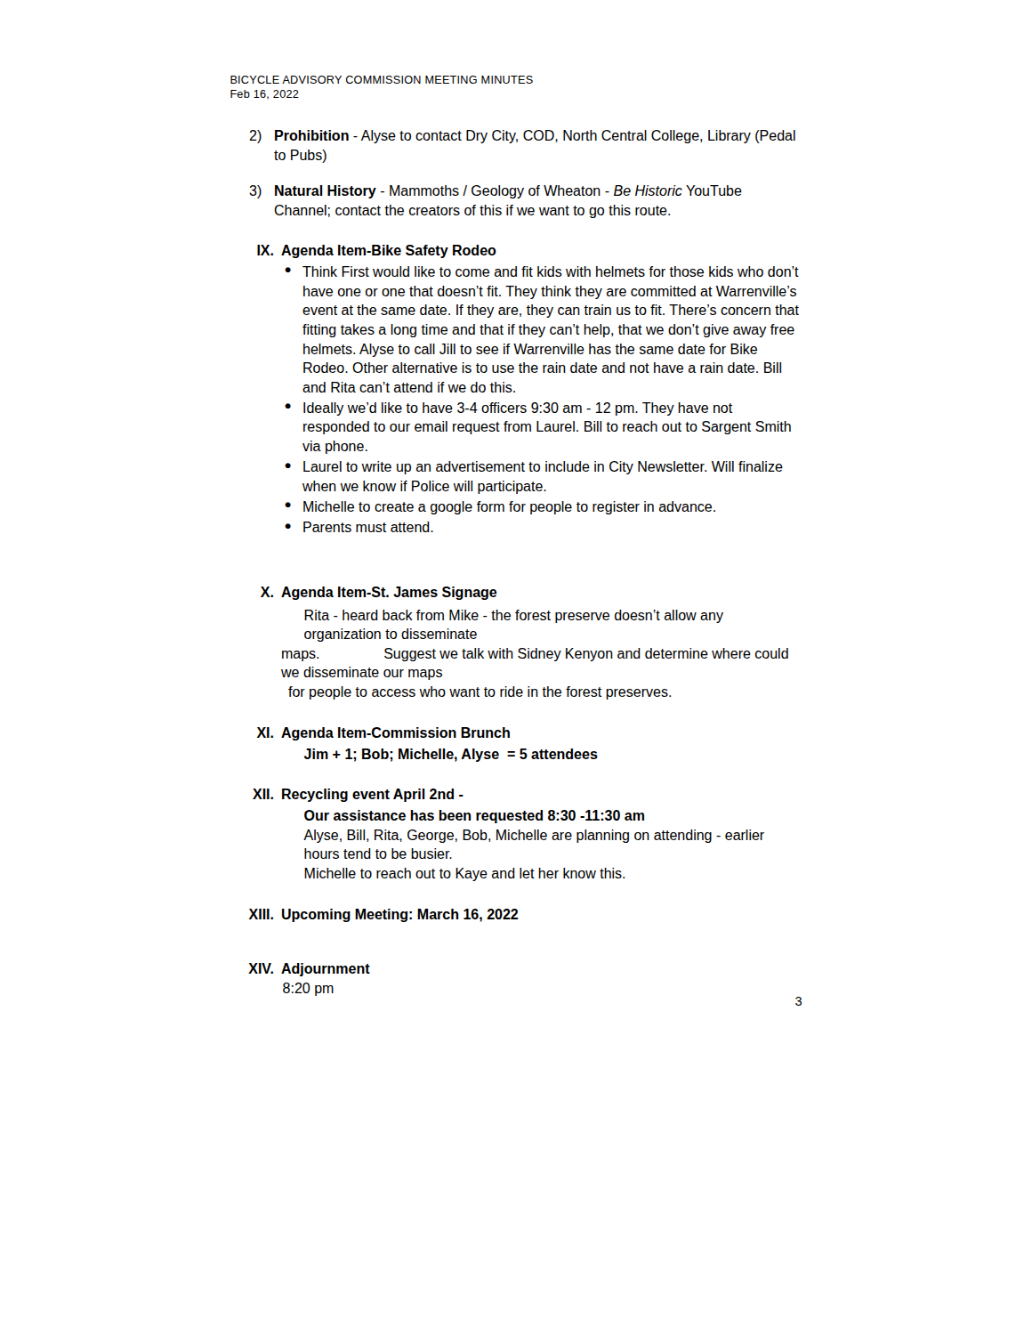BICYCLE ADVISORY COMMISSION MEETING MINUTES
Feb 16, 2022
2) Prohibition - Alyse to contact Dry City, COD, North Central College, Library (Pedal to Pubs)
3) Natural History - Mammoths / Geology of Wheaton - Be Historic YouTube Channel; contact the creators of this if we want to go this route.
IX. Agenda Item-Bike Safety Rodeo
Think First would like to come and fit kids with helmets for those kids who don’t have one or one that doesn’t fit. They think they are committed at Warrenville’s event at the same date. If they are, they can train us to fit. There’s concern that fitting takes a long time and that if they can’t help, that we don’t give away free helmets. Alyse to call Jill to see if Warrenville has the same date for Bike Rodeo. Other alternative is to use the rain date and not have a rain date. Bill and Rita can’t attend if we do this.
Ideally we’d like to have 3-4 officers 9:30 am - 12 pm. They have not responded to our email request from Laurel. Bill to reach out to Sargent Smith via phone.
Laurel to write up an advertisement to include in City Newsletter. Will finalize when we know if Police will participate.
Michelle to create a google form for people to register in advance.
Parents must attend.
X. Agenda Item-St. James Signage
Rita - heard back from Mike - the forest preserve doesn’t allow any organization to disseminate
maps. Suggest we talk with Sidney Kenyon and determine where could we disseminate our maps
for people to access who want to ride in the forest preserves.
XI. Agenda Item-Commission Brunch
Jim + 1; Bob; Michelle, Alyse = 5 attendees
XII. Recycling event April 2nd -
Our assistance has been requested 8:30 -11:30 am
Alyse, Bill, Rita, George, Bob, Michelle are planning on attending - earlier hours tend to be busier.
Michelle to reach out to Kaye and let her know this.
XIII. Upcoming Meeting: March 16, 2022
XIV. Adjournment
8:20 pm
3